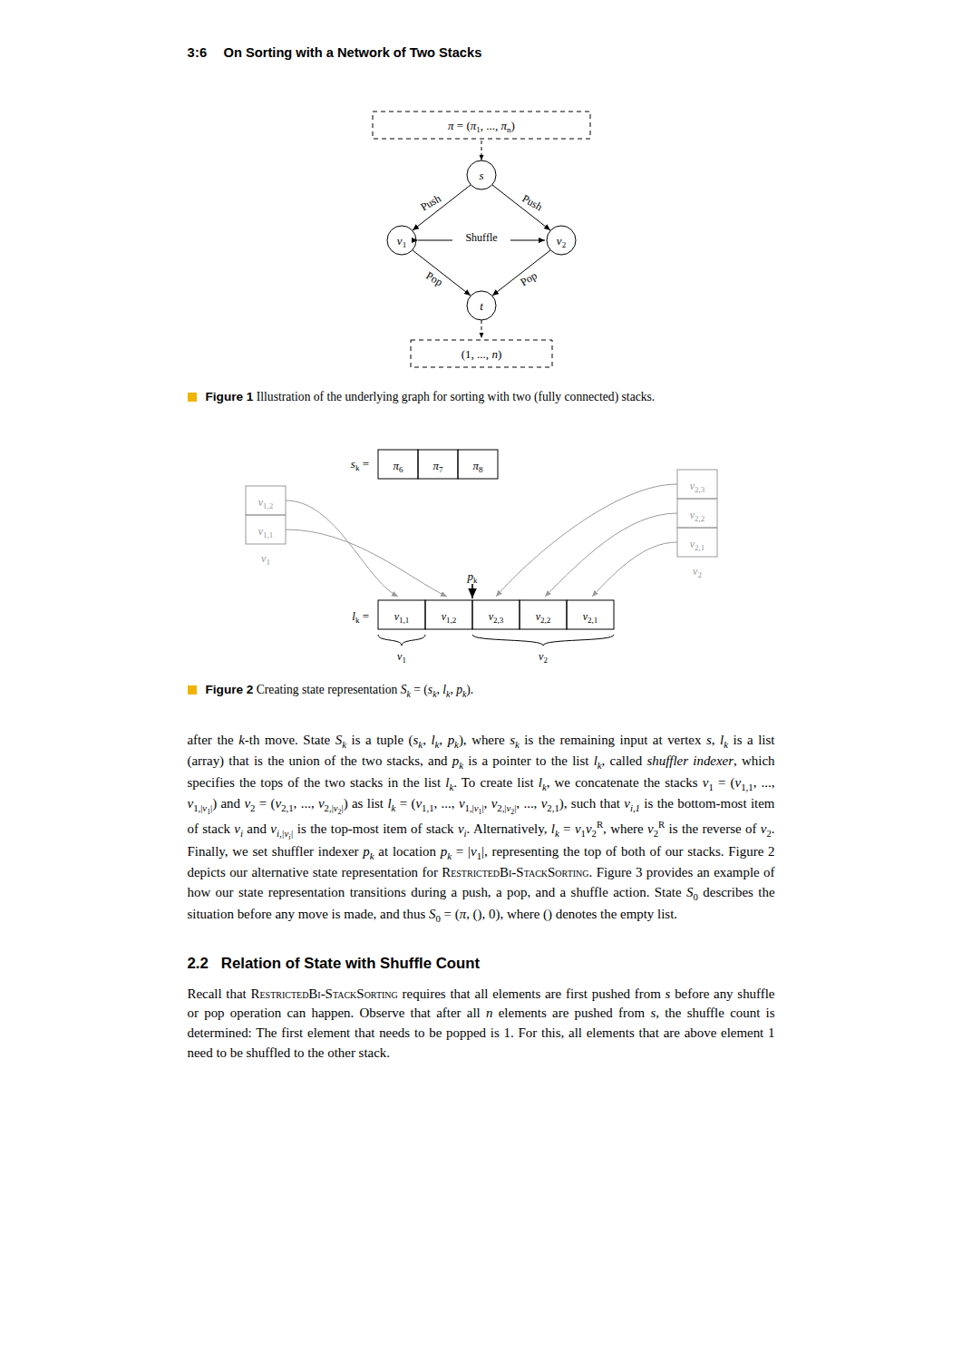3:6 On Sorting with a Network of Two Stacks
π = (π1, ..., πn) s v1 v2 t Shuffle Push Push Pop Pop (1, ..., n)
Figure 1 Illustration of the underlying graph for sorting with two (fully connected) stacks.
sk = π6 π7 π8 v1,2 v1,1 v1 v2,3 v2,2 v2,1 v2 lk = v1,1 v1,2 v2,3 v2,2 v2,1 pk v1 v2
Figure 2 Creating state representation Sk = (sk, lk, pk).
after the k-th move. State Sk is a tuple (sk, lk, pk), where sk is the remaining input at vertex s, lk is a list (array) that is the union of the two stacks, and pk is a pointer to the list lk, called shuffler indexer, which specifies the tops of the two stacks in the list lk. To create list lk, we concatenate the stacks v1 = (v1,1, ..., v1,|v1|) and v2 = (v2,1, ..., v2,|v2|) as list lk = (v1,1, ..., v1,|v1|, v2,|v2|, ..., v2,1), such that vi,1 is the bottom-most item of stack vi and vi,|vi| is the top-most item of stack vi. Alternatively, lk = v1v2R, where v2R is the reverse of v2. Finally, we set shuffler indexer pk at location pk = |v1|, representing the top of both of our stacks. Figure 2 depicts our alternative state representation for RestrictedBi-StackSorting. Figure 3 provides an example of how our state representation transitions during a push, a pop, and a shuffle action. State S0 describes the situation before any move is made, and thus S0 = (π, (), 0), where () denotes the empty list.
2.2 Relation of State with Shuffle Count
Recall that RestrictedBi-StackSorting requires that all elements are first pushed from s before any shuffle or pop operation can happen. Observe that after all n elements are pushed from s, the shuffle count is determined: The first element that needs to be popped is 1. For this, all elements that are above element 1 need to be shuffled to the other stack.